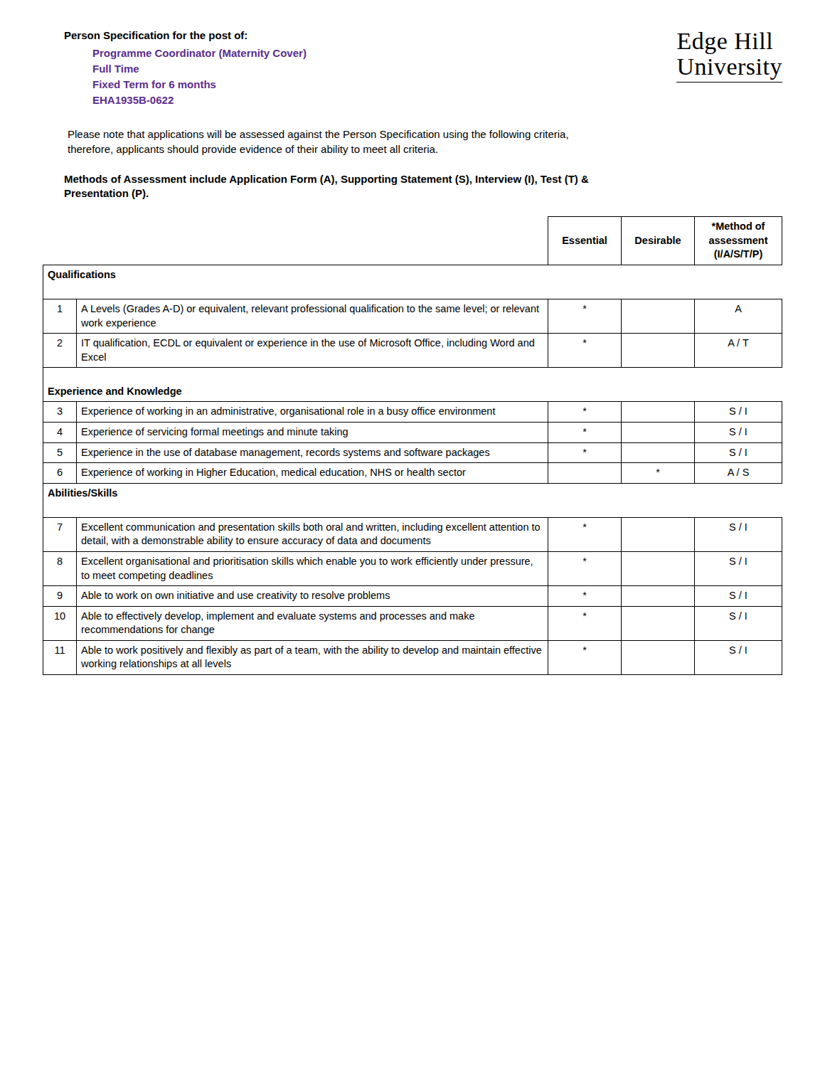Edge Hill
University
Person Specification for the post of:
Programme Coordinator (Maternity Cover)
Full Time
Fixed Term for 6 months
EHA1935B-0622
Please note that applications will be assessed against the Person Specification using the following criteria, therefore, applicants should provide evidence of their ability to meet all criteria.
Methods of Assessment include Application Form (A), Supporting Statement (S), Interview (I), Test (T) & Presentation (P).
| | Essential | Desirable | *Method of assessment (I/A/S/T/P) |
| --- | --- | --- | --- |
| Qualifications | | | |
| 1 | A Levels (Grades A-D) or equivalent, relevant professional qualification to the same level; or relevant work experience | * | | A |
| 2 | IT qualification, ECDL or equivalent or experience in the use of Microsoft Office, including Word and Excel | * | | A / T |
| Experience and Knowledge | | | |
| 3 | Experience of working in an administrative, organisational role in a busy office environment | * | | S / I |
| 4 | Experience of servicing formal meetings and minute taking | * | | S / I |
| 5 | Experience in the use of database management, records systems and software packages | * | | S / I |
| 6 | Experience of working in Higher Education, medical education, NHS or health sector | | * | A / S |
| Abilities/Skills | | | |
| 7 | Excellent communication and presentation skills both oral and written, including excellent attention to detail, with a demonstrable ability to ensure accuracy of data and documents | * | | S / I |
| 8 | Excellent organisational and prioritisation skills which enable you to work efficiently under pressure, to meet competing deadlines | * | | S / I |
| 9 | Able to work on own initiative and use creativity to resolve problems | * | | S / I |
| 10 | Able to effectively develop, implement and evaluate systems and processes and make recommendations for change | * | | S / I |
| 11 | Able to work positively and flexibly as part of a team, with the ability to develop and maintain effective working relationships at all levels | * | | S / I |